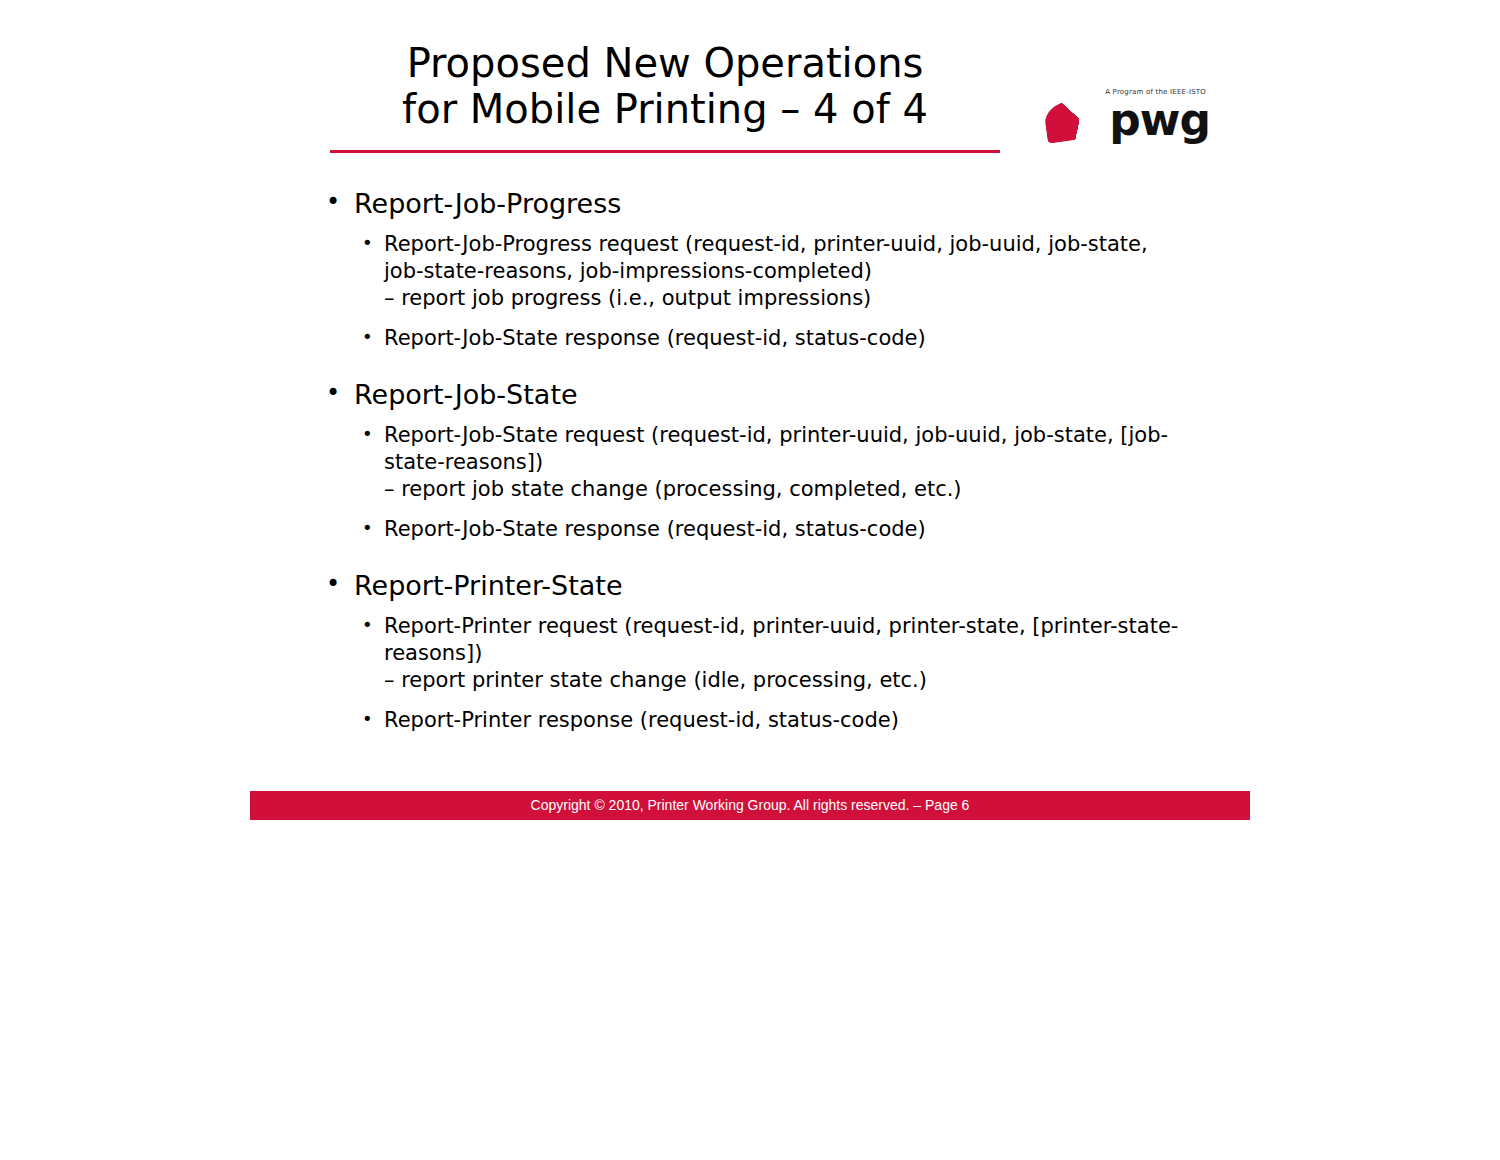A Program of the IEEE-ISTO
pwg
Proposed New Operations
for Mobile Printing – 4 of 4
Report-Job-Progress
Report-Job-Progress request (request-id, printer-uuid, job-uuid, job-state, job-state-reasons, job-impressions-completed)
– report job progress (i.e., output impressions)
Report-Job-State response (request-id, status-code)
Report-Job-State
Report-Job-State request (request-id, printer-uuid, job-uuid, job-state, [job-state-reasons])
– report job state change (processing, completed, etc.)
Report-Job-State response (request-id, status-code)
Report-Printer-State
Report-Printer request (request-id, printer-uuid, printer-state, [printer-state-reasons])
– report printer state change (idle, processing, etc.)
Report-Printer response (request-id, status-code)
Copyright © 2010, Printer Working Group. All rights reserved. – Page 6